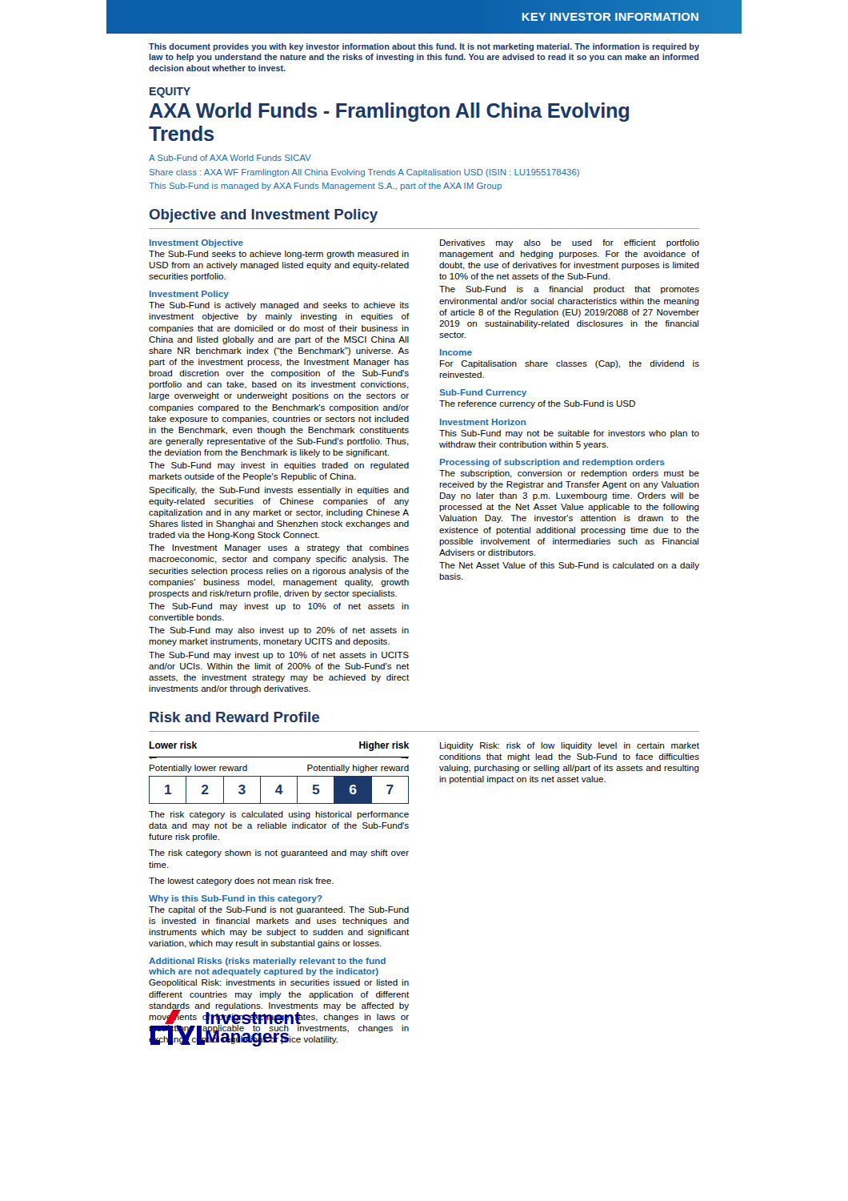KEY INVESTOR INFORMATION
This document provides you with key investor information about this fund. It is not marketing material. The information is required by law to help you understand the nature and the risks of investing in this fund. You are advised to read it so you can make an informed decision about whether to invest.
EQUITY
AXA World Funds - Framlington All China Evolving Trends
A Sub-Fund of AXA World Funds SICAV
Share class : AXA WF Framlington All China Evolving Trends A Capitalisation USD (ISIN : LU1955178436)
This Sub-Fund is managed by AXA Funds Management S.A., part of the AXA IM Group
Objective and Investment Policy
Investment Objective
The Sub-Fund seeks to achieve long-term growth measured in USD from an actively managed listed equity and equity-related securities portfolio.
Investment Policy
The Sub-Fund is actively managed and seeks to achieve its investment objective by mainly investing in equities of companies that are domiciled or do most of their business in China and listed globally and are part of the MSCI China All share NR benchmark index (“the Benchmark”) universe. As part of the investment process, the Investment Manager has broad discretion over the composition of the Sub-Fund's portfolio and can take, based on its investment convictions, large overweight or underweight positions on the sectors or companies compared to the Benchmark's composition and/or take exposure to companies, countries or sectors not included in the Benchmark, even though the Benchmark constituents are generally representative of the Sub-Fund's portfolio. Thus, the deviation from the Benchmark is likely to be significant.
The Sub-Fund may invest in equities traded on regulated markets outside of the People's Republic of China.
Specifically, the Sub-Fund invests essentially in equities and equity-related securities of Chinese companies of any capitalization and in any market or sector, including Chinese A Shares listed in Shanghai and Shenzhen stock exchanges and traded via the Hong-Kong Stock Connect.
The Investment Manager uses a strategy that combines macroeconomic, sector and company specific analysis. The securities selection process relies on a rigorous analysis of the companies' business model, management quality, growth prospects and risk/return profile, driven by sector specialists.
The Sub-Fund may invest up to 10% of net assets in convertible bonds.
The Sub-Fund may also invest up to 20% of net assets in money market instruments, monetary UCITS and deposits.
The Sub-Fund may invest up to 10% of net assets in UCITS and/or UCIs. Within the limit of 200% of the Sub-Fund's net assets, the investment strategy may be achieved by direct investments and/or through derivatives.
Derivatives may also be used for efficient portfolio management and hedging purposes. For the avoidance of doubt, the use of derivatives for investment purposes is limited to 10% of the net assets of the Sub-Fund.
The Sub-Fund is a financial product that promotes environmental and/or social characteristics within the meaning of article 8 of the Regulation (EU) 2019/2088 of 27 November 2019 on sustainability-related disclosures in the financial sector.
Income
For Capitalisation share classes (Cap), the dividend is reinvested.
Sub-Fund Currency
The reference currency of the Sub-Fund is USD
Investment Horizon
This Sub-Fund may not be suitable for investors who plan to withdraw their contribution within 5 years.
Processing of subscription and redemption orders
The subscription, conversion or redemption orders must be received by the Registrar and Transfer Agent on any Valuation Day no later than 3 p.m. Luxembourg time. Orders will be processed at the Net Asset Value applicable to the following Valuation Day. The investor's attention is drawn to the existence of potential additional processing time due to the possible involvement of intermediaries such as Financial Advisers or distributors.
The Net Asset Value of this Sub-Fund is calculated on a daily basis.
Risk and Reward Profile
Lower risk Higher risk
←
→
Potentially lower reward Potentially higher reward
| 1 | 2 | 3 | 4 | 5 | 6 | 7 |
The risk category is calculated using historical performance data and may not be a reliable indicator of the Sub-Fund's future risk profile.
The risk category shown is not guaranteed and may shift over time.
The lowest category does not mean risk free.
Why is this Sub-Fund in this category?
The capital of the Sub-Fund is not guaranteed. The Sub-Fund is invested in financial markets and uses techniques and instruments which may be subject to sudden and significant variation, which may result in substantial gains or losses.
Additional Risks (risks materially relevant to the fund which are not adequately captured by the indicator)
Geopolitical Risk: investments in securities issued or listed in different countries may imply the application of different standards and regulations. Investments may be affected by movements of foreign exchange rates, changes in laws or restrictions applicable to such investments, changes in exchange control regulations or price volatility.
Liquidity Risk: risk of low liquidity level in certain market conditions that might lead the Sub-Fund to face difficulties valuing, purchasing or selling all/part of its assets and resulting in potential impact on its net asset value.
Investment
Managers